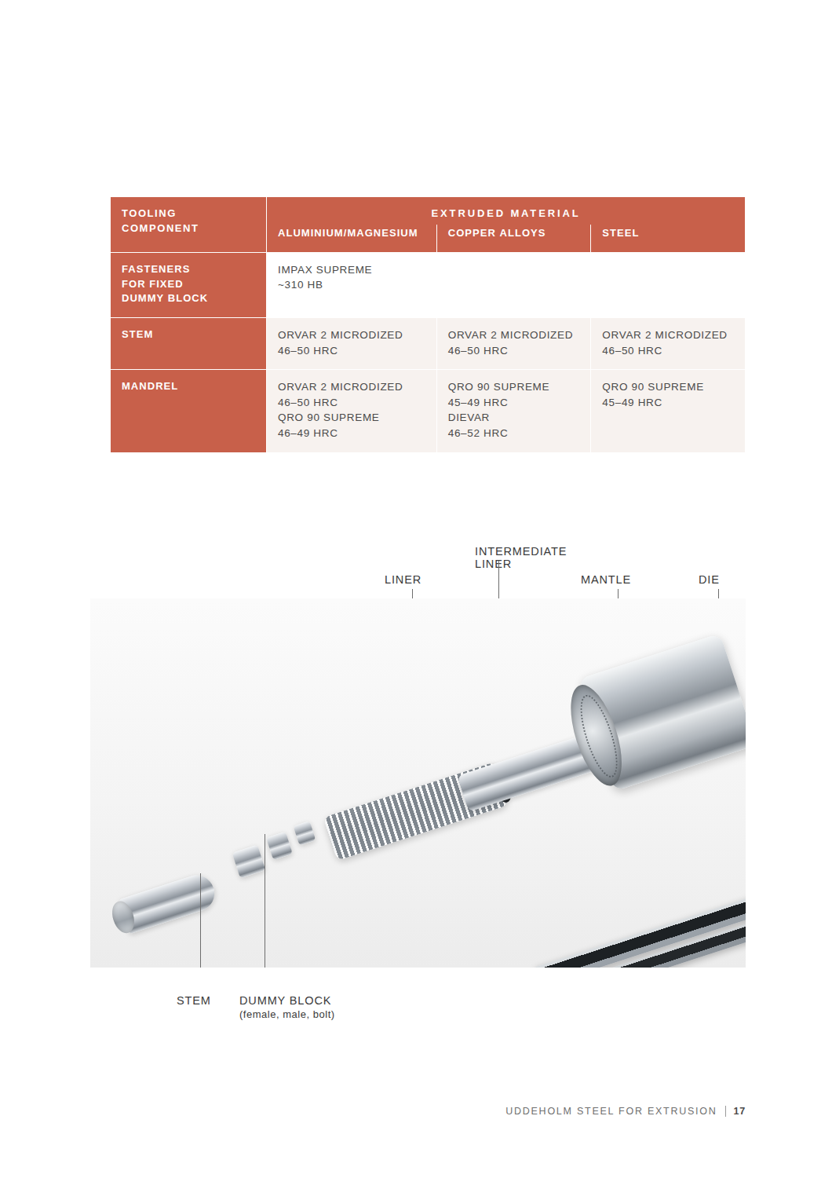| TOOLING COMPONENT | EXTRUDED MATERIAL |
| --- | --- |
| ALUMINIUM/MAGNESIUM | COPPER ALLOYS | STEEL |
| FASTENERS FOR FIXED DUMMY BLOCK | IMPAX SUPREME ~310 HB | | |
| STEM | ORVAR 2 MICRODIZED 46–50 HRC | ORVAR 2 MICRODIZED 46–50 HRC | ORVAR 2 MICRODIZED 46–50 HRC |
| MANDREL | ORVAR 2 MICRODIZED 46–50 HRC QRO 90 SUPREME 46–49 HRC | QRO 90 SUPREME 45–49 HRC DIEVAR 46–52 HRC | QRO 90 SUPREME 45–49 HRC |
LINER INTERMEDIATE
LINER MANTLE DIE
U
STEM DUMMY BLOCK(female, male, bolt)
UDDEHOLM STEEL FOR EXTRUSION 17